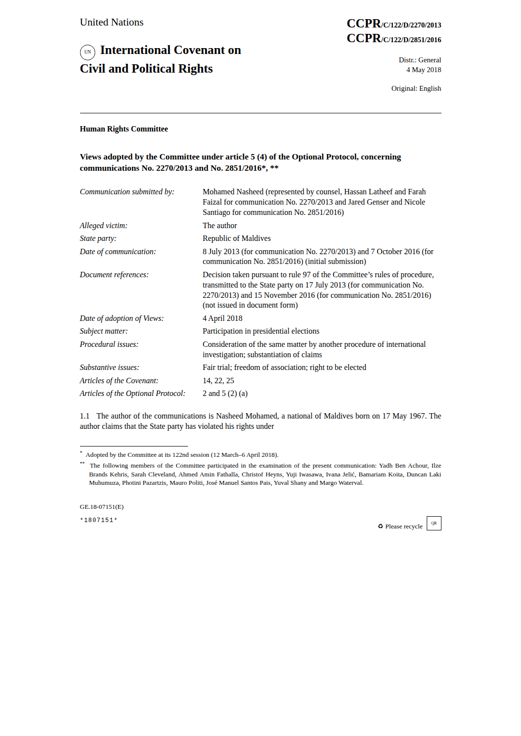United Nations
UN International Covenant on
Civil and Political Rights
CCPR/C/122/D/2270/2013
CCPR/C/122/D/2851/2016
Distr.: General
4 May 2018
Original: English
Human Rights Committee
Views adopted by the Committee under article 5 (4) of the Optional Protocol, concerning communications No. 2270/2013 and No. 2851/2016*, **
| Communication submitted by: | Mohamed Nasheed (represented by counsel, Hassan Latheef and Farah Faizal for communication No. 2270/2013 and Jared Genser and Nicole Santiago for communication No. 2851/2016) |
| Alleged victim: | The author |
| State party: | Republic of Maldives |
| Date of communication: | 8 July 2013 (for communication No. 2270/2013) and 7 October 2016 (for communication No. 2851/2016) (initial submission) |
| Document references: | Decision taken pursuant to rule 97 of the Committee’s rules of procedure, transmitted to the State party on 17 July 2013 (for communication No. 2270/2013) and 15 November 2016 (for communication No. 2851/2016) (not issued in document form) |
| Date of adoption of Views: | 4 April 2018 |
| Subject matter: | Participation in presidential elections |
| Procedural issues: | Consideration of the same matter by another procedure of international investigation; substantiation of claims |
| Substantive issues: | Fair trial; freedom of association; right to be elected |
| Articles of the Covenant: | 14, 22, 25 |
| Articles of the Optional Protocol: | 2 and 5 (2) (a) |
1.1 The author of the communications is Nasheed Mohamed, a national of Maldives born on 17 May 1967. The author claims that the State party has violated his rights under
* Adopted by the Committee at its 122nd session (12 March–6 April 2018).
** The following members of the Committee participated in the examination of the present communication: Yadh Ben Achour, Ilze Brands Kehris, Sarah Cleveland, Ahmed Amin Fathalla, Christof Heyns, Yuji Iwasawa, Ivana Jelić, Bamariam Koita, Duncan Laki Muhumuza, Photini Pazartzis, Mauro Politi, José Manuel Santos Pais, Yuval Shany and Margo Waterval.
GE.18-07151(E)
*1807151*
♻ Please recycle QR